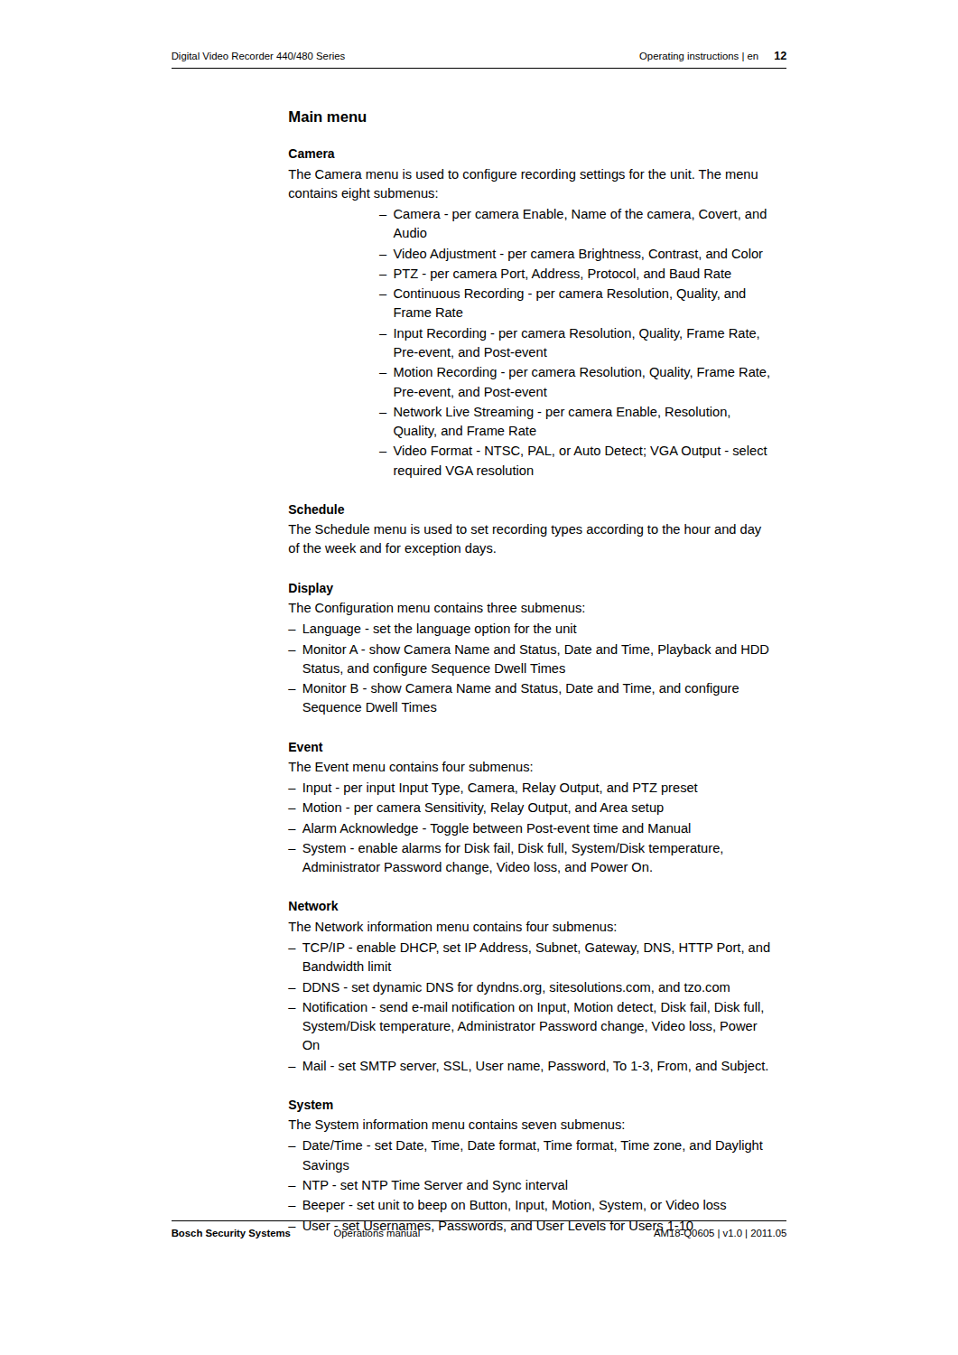Digital Video Recorder 440/480 Series Operating instructions | en 12
Main menu
Camera
The Camera menu is used to configure recording settings for the unit. The menu contains eight submenus:
Camera - per camera Enable, Name of the camera, Covert, and Audio
Video Adjustment - per camera Brightness, Contrast, and Color
PTZ - per camera Port, Address, Protocol, and Baud Rate
Continuous Recording - per camera Resolution, Quality, and Frame Rate
Input Recording - per camera Resolution, Quality, Frame Rate, Pre-event, and Post-event
Motion Recording - per camera Resolution, Quality, Frame Rate, Pre-event, and Post-event
Network Live Streaming - per camera Enable, Resolution, Quality, and Frame Rate
Video Format - NTSC, PAL, or Auto Detect; VGA Output - select required VGA resolution
Schedule
The Schedule menu is used to set recording types according to the hour and day of the week and for exception days.
Display
The Configuration menu contains three submenus:
Language - set the language option for the unit
Monitor A - show Camera Name and Status, Date and Time, Playback and HDD Status, and configure Sequence Dwell Times
Monitor B - show Camera Name and Status, Date and Time, and configure Sequence Dwell Times
Event
The Event menu contains four submenus:
Input - per input Input Type, Camera, Relay Output, and PTZ preset
Motion - per camera Sensitivity, Relay Output, and Area setup
Alarm Acknowledge - Toggle between Post-event time and Manual
System - enable alarms for Disk fail, Disk full, System/Disk temperature, Administrator Password change, Video loss, and Power On.
Network
The Network information menu contains four submenus:
TCP/IP - enable DHCP, set IP Address, Subnet, Gateway, DNS, HTTP Port, and Bandwidth limit
DDNS - set dynamic DNS for dyndns.org, sitesolutions.com, and tzo.com
Notification - send e-mail notification on Input, Motion detect, Disk fail, Disk full, System/Disk temperature, Administrator Password change, Video loss, Power On
Mail - set SMTP server, SSL, User name, Password, To 1-3, From, and Subject.
System
The System information menu contains seven submenus:
Date/Time - set Date, Time, Date format, Time format, Time zone, and Daylight Savings
NTP - set NTP Time Server and Sync interval
Beeper - set unit to beep on Button, Input, Motion, System, or Video loss
User - set Usernames, Passwords, and User Levels for Users 1-10
Bosch Security Systems Operations manual AM18-Q0605 | v1.0 | 2011.05